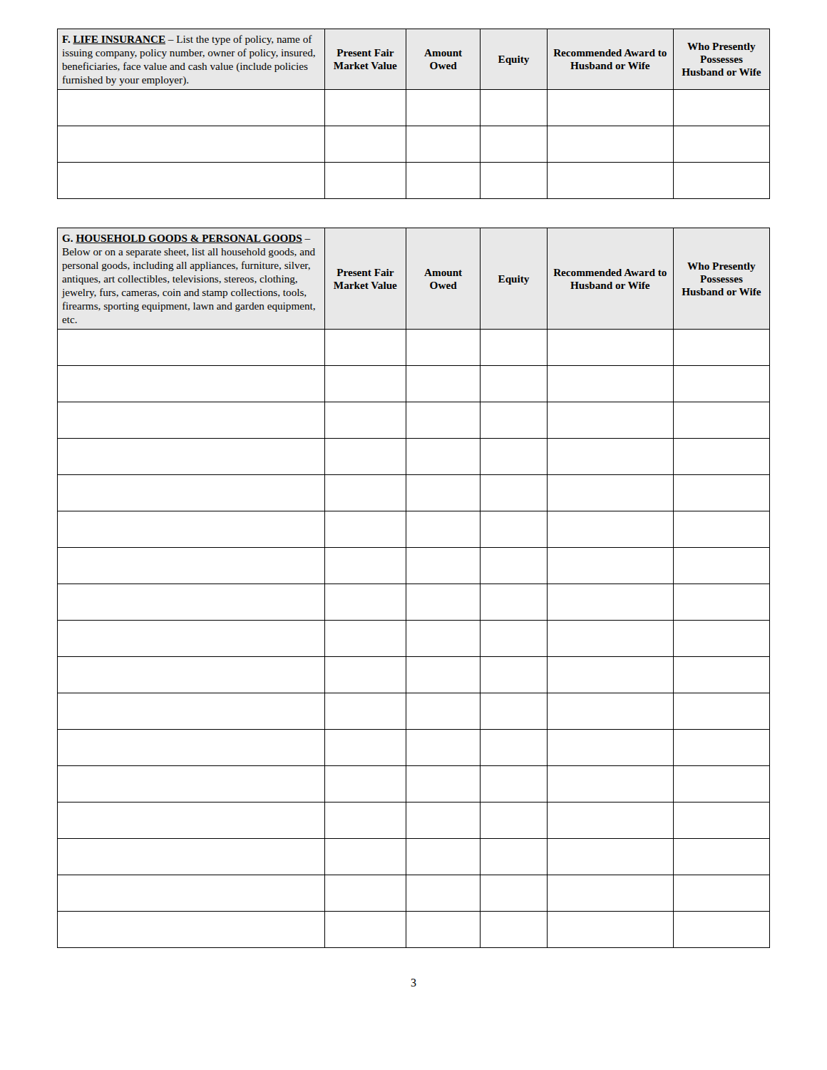| F. LIFE INSURANCE – List the type of policy, name of issuing company, policy number, owner of policy, insured, beneficiaries, face value and cash value (include policies furnished by your employer). | Present Fair Market Value | Amount Owed | Equity | Recommended Award to Husband or Wife | Who Presently Possesses Husband or Wife |
| --- | --- | --- | --- | --- | --- |
| G. HOUSEHOLD GOODS & PERSONAL GOODS – Below or on a separate sheet, list all household goods, and personal goods, including all appliances, furniture, silver, antiques, art collectibles, televisions, stereos, clothing, jewelry, furs, cameras, coin and stamp collections, tools, firearms, sporting equipment, lawn and garden equipment, etc. | Present Fair Market Value | Amount Owed | Equity | Recommended Award to Husband or Wife | Who Presently Possesses Husband or Wife |
| --- | --- | --- | --- | --- | --- |
3